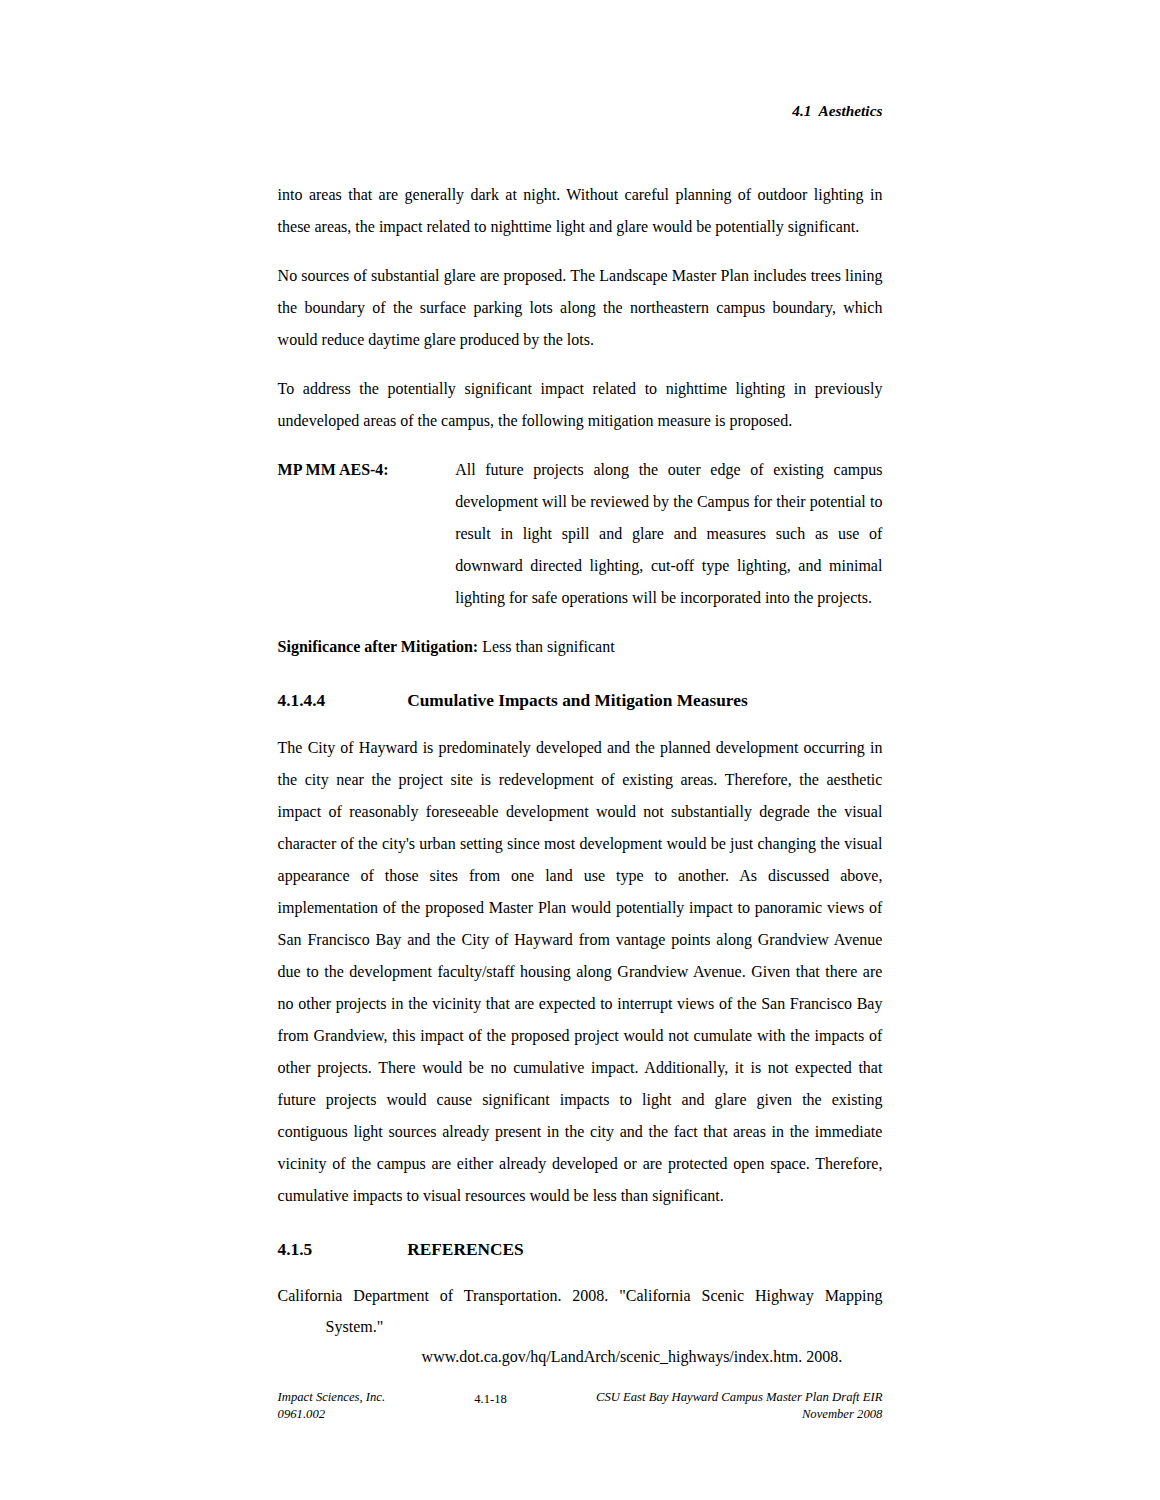4.1 Aesthetics
into areas that are generally dark at night. Without careful planning of outdoor lighting in these areas, the impact related to nighttime light and glare would be potentially significant.
No sources of substantial glare are proposed. The Landscape Master Plan includes trees lining the boundary of the surface parking lots along the northeastern campus boundary, which would reduce daytime glare produced by the lots.
To address the potentially significant impact related to nighttime lighting in previously undeveloped areas of the campus, the following mitigation measure is proposed.
MP MM AES-4:
All future projects along the outer edge of existing campus development will be reviewed by the Campus for their potential to result in light spill and glare and measures such as use of downward directed lighting, cut-off type lighting, and minimal lighting for safe operations will be incorporated into the projects.
Significance after Mitigation: Less than significant
4.1.4.4 Cumulative Impacts and Mitigation Measures
The City of Hayward is predominately developed and the planned development occurring in the city near the project site is redevelopment of existing areas. Therefore, the aesthetic impact of reasonably foreseeable development would not substantially degrade the visual character of the city's urban setting since most development would be just changing the visual appearance of those sites from one land use type to another. As discussed above, implementation of the proposed Master Plan would potentially impact to panoramic views of San Francisco Bay and the City of Hayward from vantage points along Grandview Avenue due to the development faculty/staff housing along Grandview Avenue. Given that there are no other projects in the vicinity that are expected to interrupt views of the San Francisco Bay from Grandview, this impact of the proposed project would not cumulate with the impacts of other projects. There would be no cumulative impact. Additionally, it is not expected that future projects would cause significant impacts to light and glare given the existing contiguous light sources already present in the city and the fact that areas in the immediate vicinity of the campus are either already developed or are protected open space. Therefore, cumulative impacts to visual resources would be less than significant.
4.1.5 REFERENCES
California Department of Transportation. 2008. "California Scenic Highway Mapping System."www.dot.ca.gov/hq/LandArch/scenic_highways/index.htm. 2008.
Impact Sciences, Inc.
0961.002
4.1-18
CSU East Bay Hayward Campus Master Plan Draft EIR
November 2008